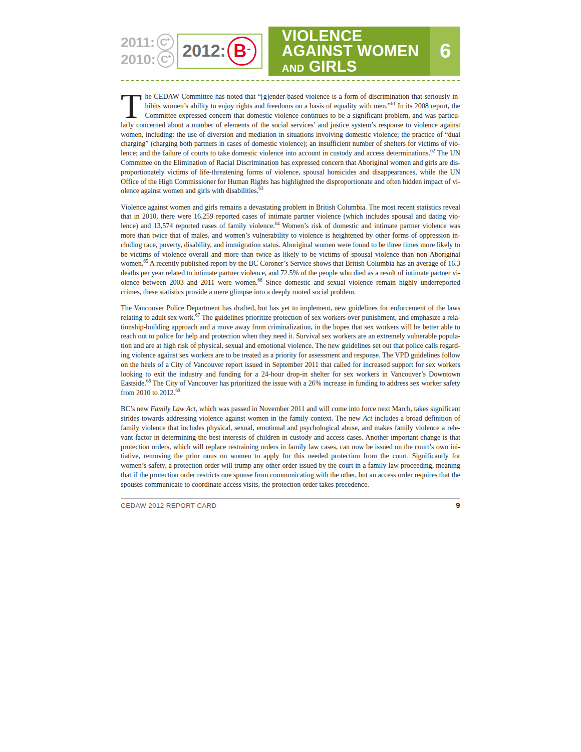2011: C+
2010: C+
2012: B-
Violence Against Women and Girls
6
The CEDAW Committee has noted that “[g]ender-based violence is a form of discrimination that seriously inhibits women’s ability to enjoy rights and freedoms on a basis of equality with men.”61 In its 2008 report, the Committee expressed concern that domestic violence continues to be a significant problem, and was particularly concerned about a number of elements of the social services’ and justice system’s response to violence against women, including: the use of diversion and mediation in situations involving domestic violence; the practice of “dual charging” (charging both partners in cases of domestic violence); an insufficient number of shelters for victims of violence; and the failure of courts to take domestic violence into account in custody and access determinations.62 The UN Committee on the Elimination of Racial Discrimination has expressed concern that Aboriginal women and girls are disproportionately victims of life-threatening forms of violence, spousal homicides and disappearances, while the UN Office of the High Commissioner for Human Rights has highlighted the disproportionate and often hidden impact of violence against women and girls with disabilities.63
Violence against women and girls remains a devastating problem in British Columbia. The most recent statistics reveal that in 2010, there were 16,259 reported cases of intimate partner violence (which includes spousal and dating violence) and 13,574 reported cases of family violence.64 Women’s risk of domestic and intimate partner violence was more than twice that of males, and women’s vulnerability to violence is heightened by other forms of oppression including race, poverty, disability, and immigration status. Aboriginal women were found to be three times more likely to be victims of violence overall and more than twice as likely to be victims of spousal violence than non-Aboriginal women.65 A recently published report by the BC Coroner’s Service shows that British Columbia has an average of 16.3 deaths per year related to intimate partner violence, and 72.5% of the people who died as a result of intimate partner violence between 2003 and 2011 were women.66 Since domestic and sexual violence remain highly underreported crimes, these statistics provide a mere glimpse into a deeply rooted social problem.
The Vancouver Police Department has drafted, but has yet to implement, new guidelines for enforcement of the laws relating to adult sex work.67 The guidelines prioritize protection of sex workers over punishment, and emphasize a relationship-building approach and a move away from criminalization, in the hopes that sex workers will be better able to reach out to police for help and protection when they need it. Survival sex workers are an extremely vulnerable population and are at high risk of physical, sexual and emotional violence. The new guidelines set out that police calls regarding violence against sex workers are to be treated as a priority for assessment and response. The VPD guidelines follow on the heels of a City of Vancouver report issued in September 2011 that called for increased support for sex workers looking to exit the industry and funding for a 24-hour drop-in shelter for sex workers in Vancouver’s Downtown Eastside.68 The City of Vancouver has prioritized the issue with a 26% increase in funding to address sex worker safety from 2010 to 2012.69
BC’s new Family Law Act, which was passed in November 2011 and will come into force next March, takes significant strides towards addressing violence against women in the family context. The new Act includes a broad definition of family violence that includes physical, sexual, emotional and psychological abuse, and makes family violence a relevant factor in determining the best interests of children in custody and access cases. Another important change is that protection orders, which will replace restraining orders in family law cases, can now be issued on the court’s own initiative, removing the prior onus on women to apply for this needed protection from the court. Significantly for women’s safety, a protection order will trump any other order issued by the court in a family law proceeding, meaning that if the protection order restricts one spouse from communicating with the other, but an access order requires that the spouses communicate to coordinate access visits, the protection order takes precedence.
CEDAW 2012 Report Card
9